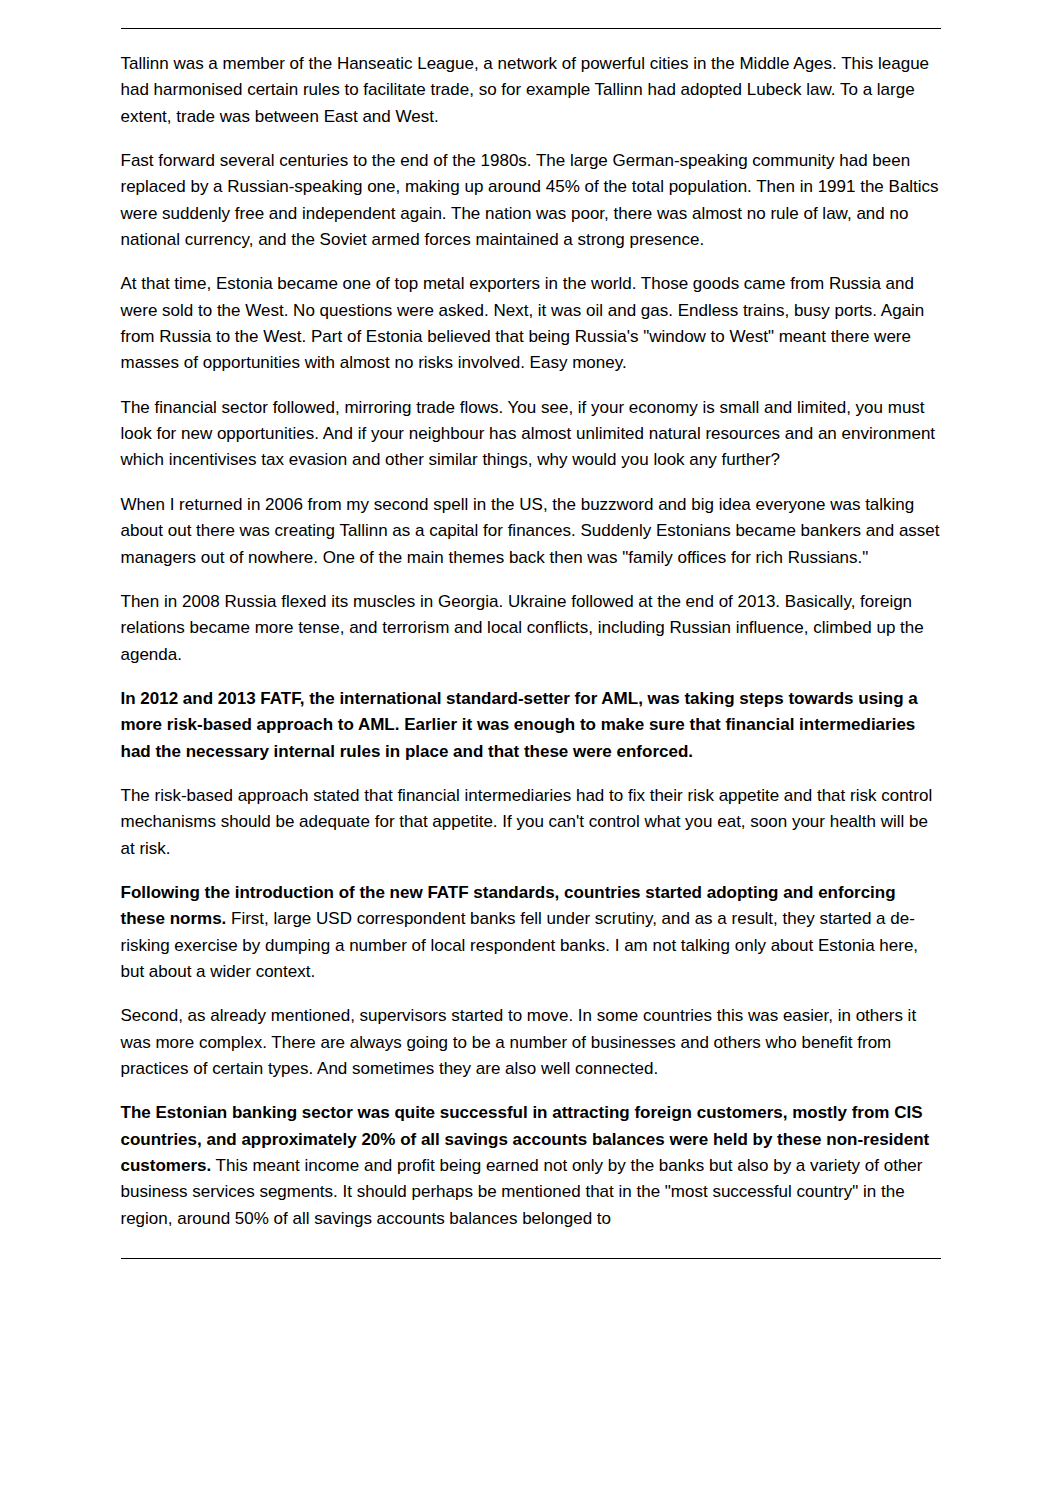Tallinn was a member of the Hanseatic League, a network of powerful cities in the Middle Ages. This league had harmonised certain rules to facilitate trade, so for example Tallinn had adopted Lubeck law. To a large extent, trade was between East and West.
Fast forward several centuries to the end of the 1980s. The large German-speaking community had been replaced by a Russian-speaking one, making up around 45% of the total population. Then in 1991 the Baltics were suddenly free and independent again. The nation was poor, there was almost no rule of law, and no national currency, and the Soviet armed forces maintained a strong presence.
At that time, Estonia became one of top metal exporters in the world. Those goods came from Russia and were sold to the West. No questions were asked. Next, it was oil and gas. Endless trains, busy ports. Again from Russia to the West. Part of Estonia believed that being Russia's "window to West" meant there were masses of opportunities with almost no risks involved. Easy money.
The financial sector followed, mirroring trade flows. You see, if your economy is small and limited, you must look for new opportunities. And if your neighbour has almost unlimited natural resources and an environment which incentivises tax evasion and other similar things, why would you look any further?
When I returned in 2006 from my second spell in the US, the buzzword and big idea everyone was talking about out there was creating Tallinn as a capital for finances. Suddenly Estonians became bankers and asset managers out of nowhere. One of the main themes back then was "family offices for rich Russians."
Then in 2008 Russia flexed its muscles in Georgia. Ukraine followed at the end of 2013. Basically, foreign relations became more tense, and terrorism and local conflicts, including Russian influence, climbed up the agenda.
In 2012 and 2013 FATF, the international standard-setter for AML, was taking steps towards using a more risk-based approach to AML. Earlier it was enough to make sure that financial intermediaries had the necessary internal rules in place and that these were enforced.
The risk-based approach stated that financial intermediaries had to fix their risk appetite and that risk control mechanisms should be adequate for that appetite. If you can't control what you eat, soon your health will be at risk.
Following the introduction of the new FATF standards, countries started adopting and enforcing these norms. First, large USD correspondent banks fell under scrutiny, and as a result, they started a de-risking exercise by dumping a number of local respondent banks. I am not talking only about Estonia here, but about a wider context.
Second, as already mentioned, supervisors started to move. In some countries this was easier, in others it was more complex. There are always going to be a number of businesses and others who benefit from practices of certain types. And sometimes they are also well connected.
The Estonian banking sector was quite successful in attracting foreign customers, mostly from CIS countries, and approximately 20% of all savings accounts balances were held by these non-resident customers. This meant income and profit being earned not only by the banks but also by a variety of other business services segments. It should perhaps be mentioned that in the "most successful country" in the region, around 50% of all savings accounts balances belonged to